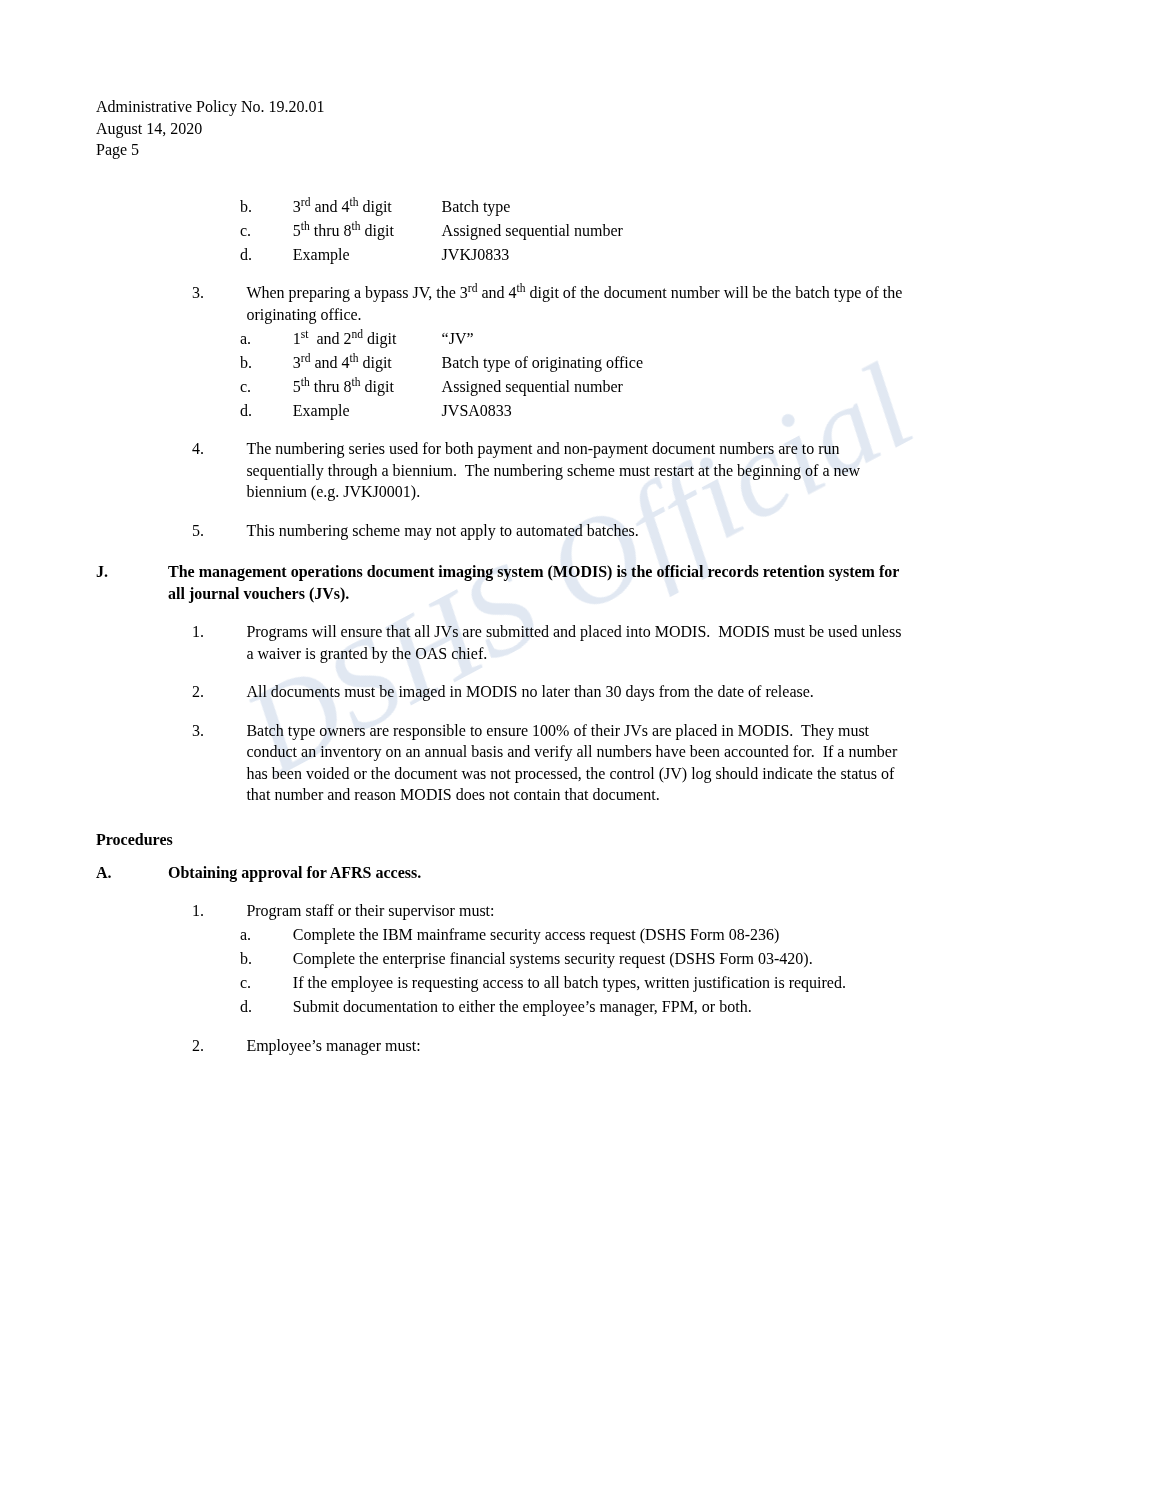DSHS Official
Administrative Policy No. 19.20.01
August 14, 2020
Page 5
| b. | 3 rd and 4 th digit | Batch type |
| c. | 5 th thru 8 th digit | Assigned sequential number |
| d. | Example | JVKJ0833 |
| 3. | When preparing a bypass JV, the 3 rd and 4 th digit of the document number will be the batch type of the originating office. |
| a. | 1 st and 2 nd digit | “JV” |
| b. | 3 rd and 4 th digit | Batch type of originating office |
| c. | 5 th thru 8 th digit | Assigned sequential number |
| d. | Example | JVSA0833 |
| 4. | The numbering series used for both payment and non-payment document numbers are to run sequentially through a biennium. The numbering scheme must restart at the beginning of a new biennium (e.g. JVKJ0001). |
| 5. | This numbering scheme may not apply to automated batches. |
| J. | The management operations document imaging system (MODIS) is the official records retention system for all journal vouchers (JVs). |
| 1. | Programs will ensure that all JVs are submitted and placed into MODIS. MODIS must be used unless a waiver is granted by the OAS chief. |
| 2. | All documents must be imaged in MODIS no later than 30 days from the date of release. |
| 3. | Batch type owners are responsible to ensure 100% of their JVs are placed in MODIS. They must conduct an inventory on an annual basis and verify all numbers have been accounted for. If a number has been voided or the document was not processed, the control (JV) log should indicate the status of that number and reason MODIS does not contain that document. |
Procedures
| A. | Obtaining approval for AFRS access. |
| 1. | Program staff or their supervisor must: |
| a. | Complete the IBM mainframe security access request (DSHS Form 08-236) |
| b. | Complete the enterprise financial systems security request (DSHS Form 03-420). |
| c. | If the employee is requesting access to all batch types, written justification is required. |
| d. | Submit documentation to either the employee’s manager, FPM, or both. |
| 2. | Employee’s manager must: |